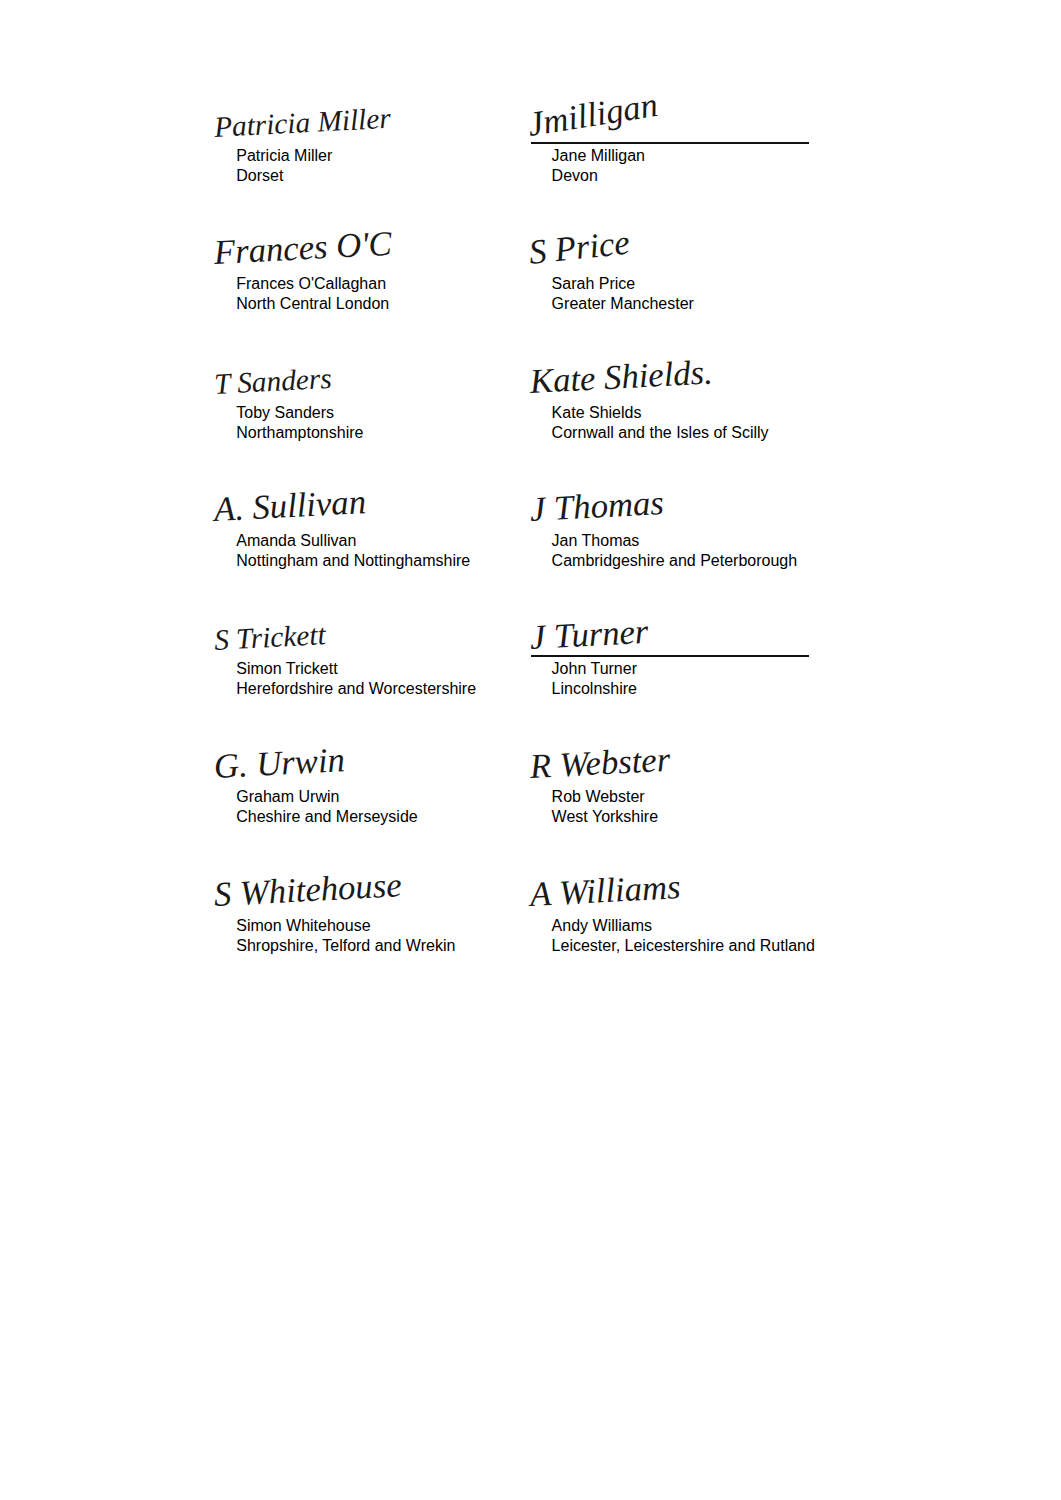| Patricia Miller Patricia Miller Dorset | Jmilligan Jane Milligan Devon |
| Frances O'C Frances O'Callaghan North Central London | S Price Sarah Price Greater Manchester |
| T Sanders Toby Sanders Northamptonshire | Kate Shields. Kate Shields Cornwall and the Isles of Scilly |
| A. Sullivan Amanda Sullivan Nottingham and Nottinghamshire | J Thomas Jan Thomas Cambridgeshire and Peterborough |
| S Trickett Simon Trickett Herefordshire and Worcestershire | J Turner John Turner Lincolnshire |
| G. Urwin Graham Urwin Cheshire and Merseyside | R Webster Rob Webster West Yorkshire |
| S Whitehouse Simon Whitehouse Shropshire, Telford and Wrekin | A Williams Andy Williams Leicester, Leicestershire and Rutland |